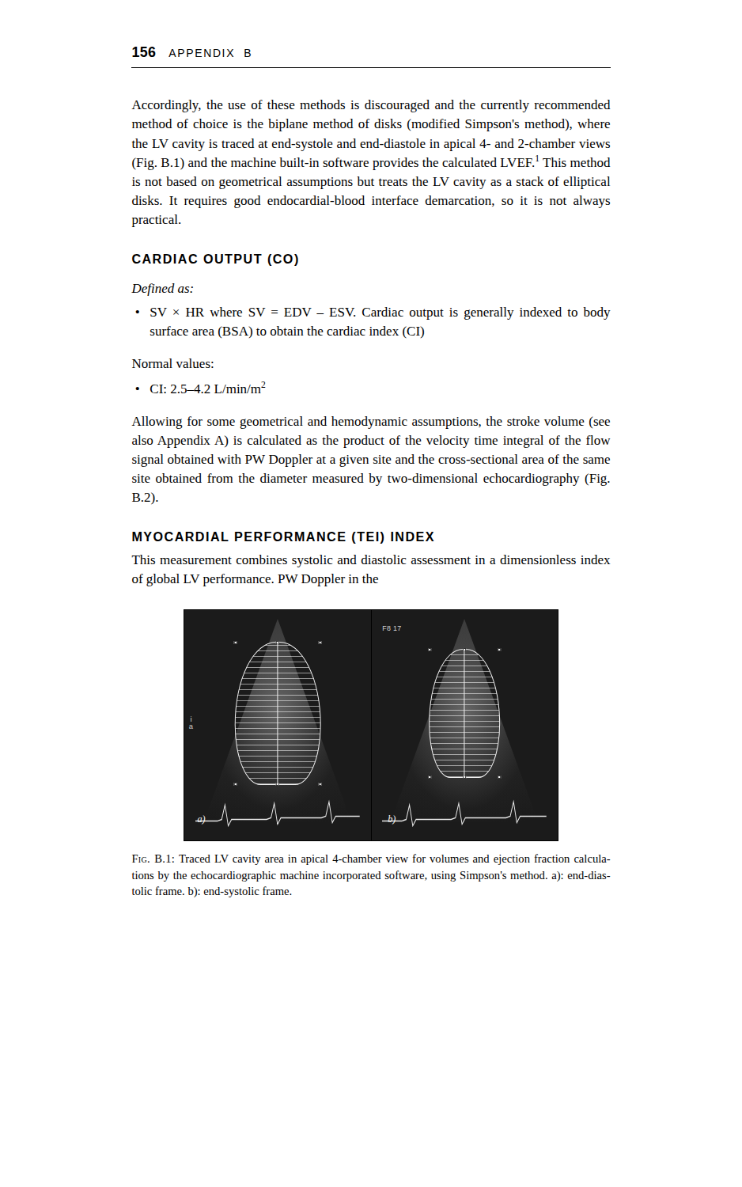156 APPENDIX B
Accordingly, the use of these methods is discouraged and the currently recommended method of choice is the biplane method of disks (modified Simpson's method), where the LV cavity is traced at end-systole and end-diastole in apical 4- and 2-chamber views (Fig. B.1) and the machine built-in software provides the calculated LVEF.1 This method is not based on geometrical assumptions but treats the LV cavity as a stack of elliptical disks. It requires good endocardial-blood interface demarcation, so it is not always practical.
CARDIAC OUTPUT (CO)
Defined as:
SV × HR where SV = EDV – ESV. Cardiac output is generally indexed to body surface area (BSA) to obtain the cardiac index (CI)
Normal values:
CI: 2.5–4.2 L/min/m2
Allowing for some geometrical and hemodynamic assumptions, the stroke volume (see also Appendix A) is calculated as the product of the velocity time integral of the flow signal obtained with PW Doppler at a given site and the cross-sectional area of the same site obtained from the diameter measured by two-dimensional echocardiography (Fig. B.2).
MYOCARDIAL PERFORMANCE (TEI) INDEX
This measurement combines systolic and diastolic assessment in a dimensionless index of global LV performance. PW Doppler in the
i
a
a)
F8 17
b)
Fig. B.1: Traced LV cavity area in apical 4-chamber view for volumes and ejection fraction calculations by the echocardiographic machine incorporated software, using Simpson's method. a): end-diastolic frame. b): end-systolic frame.